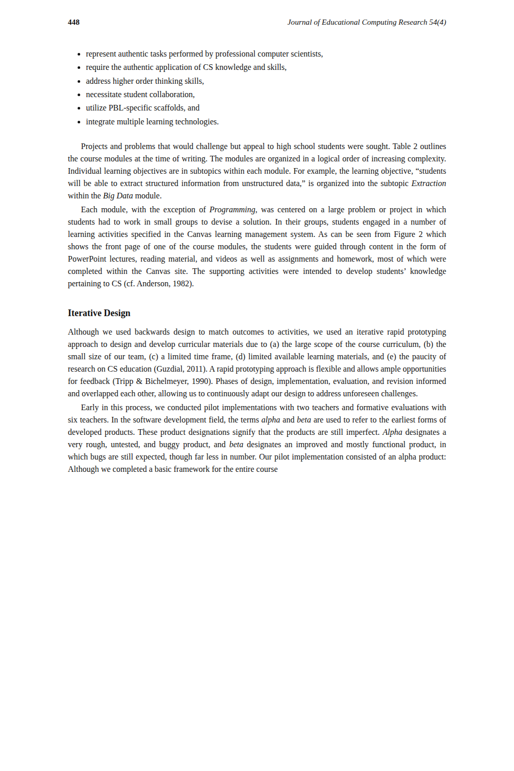448 Journal of Educational Computing Research 54(4)
represent authentic tasks performed by professional computer scientists,
require the authentic application of CS knowledge and skills,
address higher order thinking skills,
necessitate student collaboration,
utilize PBL-specific scaffolds, and
integrate multiple learning technologies.
Projects and problems that would challenge but appeal to high school students were sought. Table 2 outlines the course modules at the time of writing. The modules are organized in a logical order of increasing complexity. Individual learning objectives are in subtopics within each module. For example, the learning objective, “students will be able to extract structured information from unstructured data,” is organized into the subtopic Extraction within the Big Data module.
Each module, with the exception of Programming, was centered on a large problem or project in which students had to work in small groups to devise a solution. In their groups, students engaged in a number of learning activities specified in the Canvas learning management system. As can be seen from Figure 2 which shows the front page of one of the course modules, the students were guided through content in the form of PowerPoint lectures, reading material, and videos as well as assignments and homework, most of which were completed within the Canvas site. The supporting activities were intended to develop students’ knowledge pertaining to CS (cf. Anderson, 1982).
Iterative Design
Although we used backwards design to match outcomes to activities, we used an iterative rapid prototyping approach to design and develop curricular materials due to (a) the large scope of the course curriculum, (b) the small size of our team, (c) a limited time frame, (d) limited available learning materials, and (e) the paucity of research on CS education (Guzdial, 2011). A rapid prototyping approach is flexible and allows ample opportunities for feedback (Tripp & Bichelmeyer, 1990). Phases of design, implementation, evaluation, and revision informed and overlapped each other, allowing us to continuously adapt our design to address unforeseen challenges.
Early in this process, we conducted pilot implementations with two teachers and formative evaluations with six teachers. In the software development field, the terms alpha and beta are used to refer to the earliest forms of developed products. These product designations signify that the products are still imperfect. Alpha designates a very rough, untested, and buggy product, and beta designates an improved and mostly functional product, in which bugs are still expected, though far less in number. Our pilot implementation consisted of an alpha product: Although we completed a basic framework for the entire course